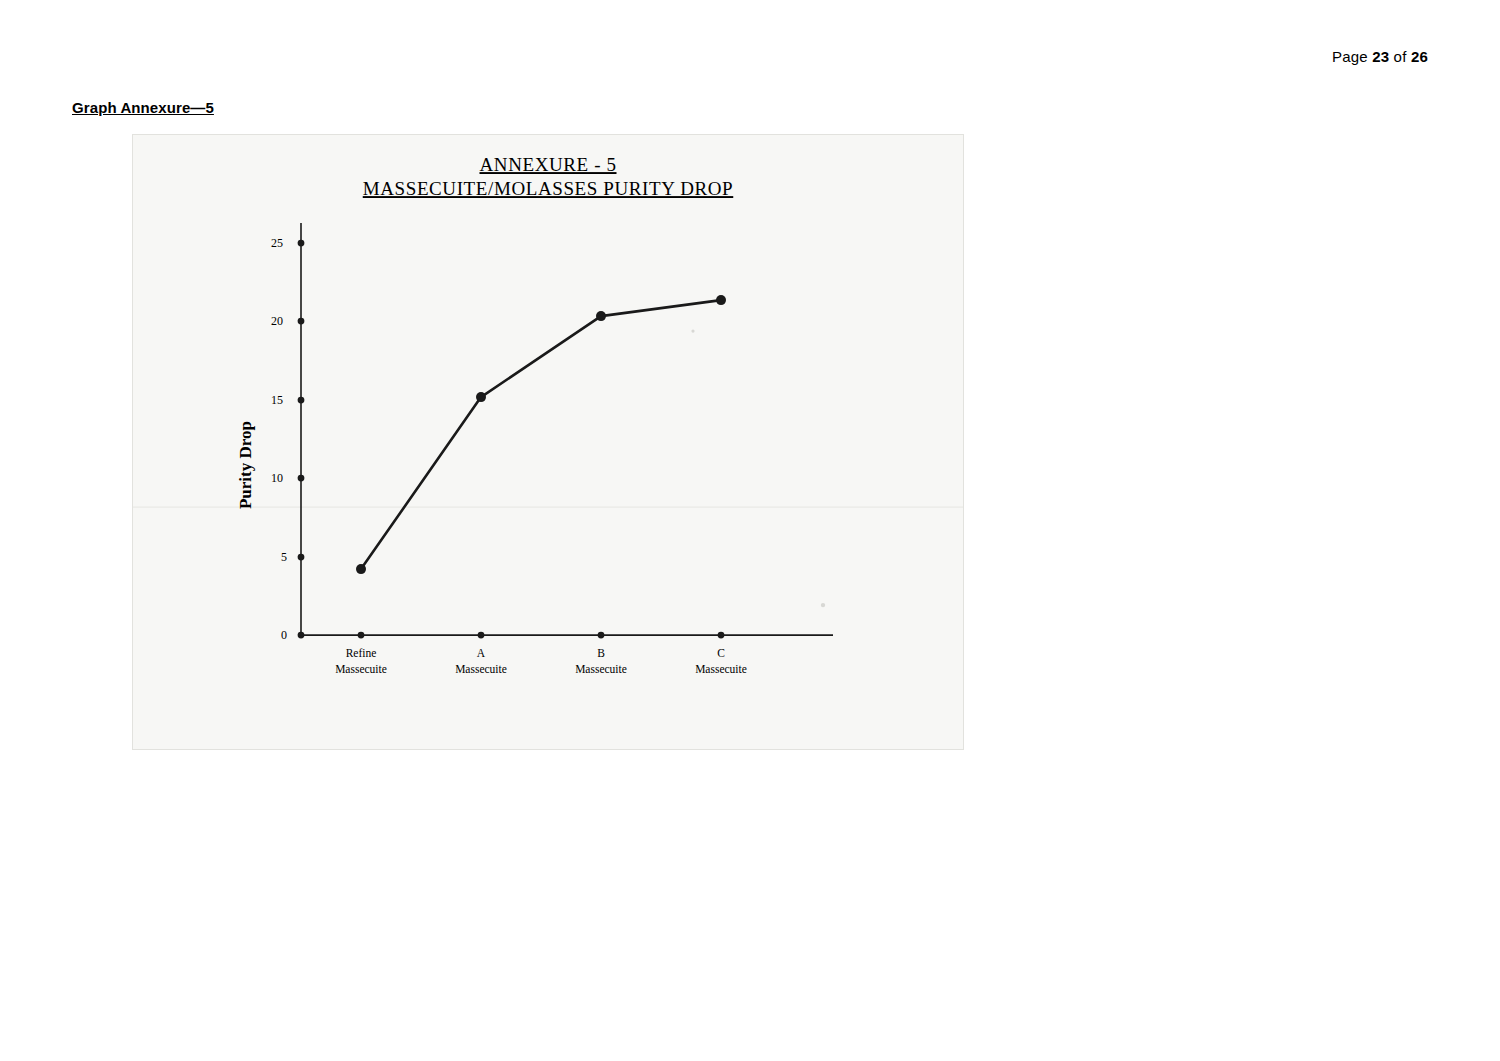Page 23 of 26
Graph Annexure—5
ANNEXURE - 5 MASSECUITE/MOLASSES PURITY DROP Purity Drop 25 20 15 10 5 0 Refine Massecuite A Massecuite B Massecuite C Massecuite